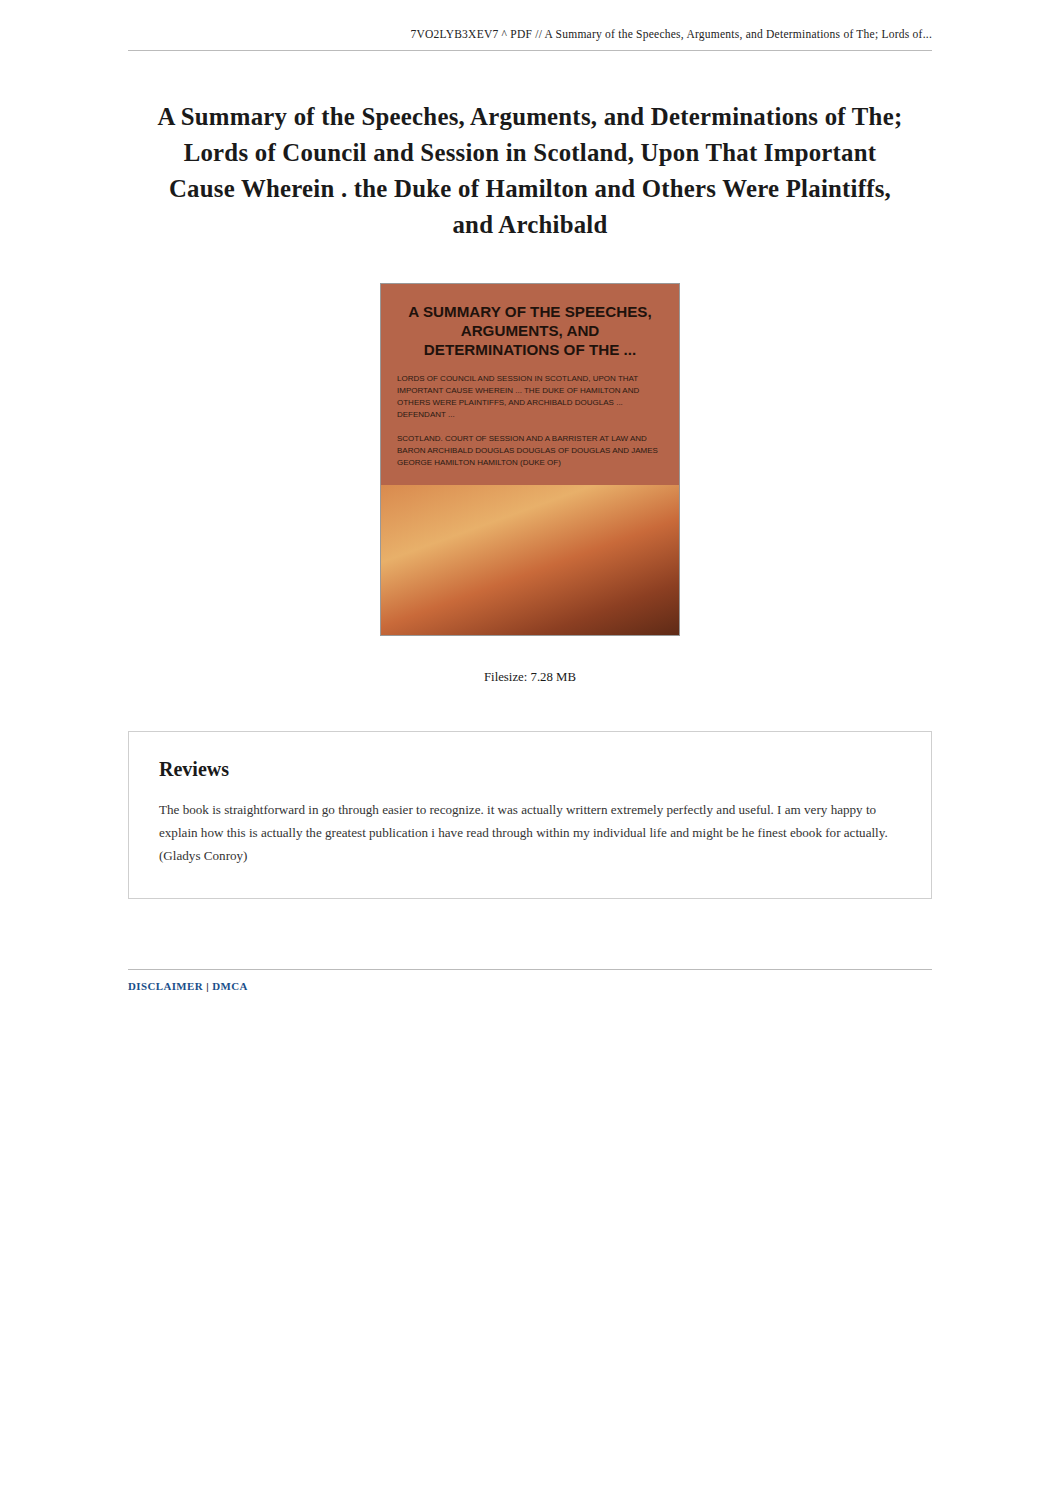7VO2LYB3XEV7 ^ PDF // A Summary of the Speeches, Arguments, and Determinations of The; Lords of...
A Summary of the Speeches, Arguments, and Determinations of The; Lords of Council and Session in Scotland, Upon That Important Cause Wherein . the Duke of Hamilton and Others Were Plaintiffs, and Archibald
A Summary of the Speeches, Arguments, and Determinations of the ...
Lords of Council and Session in Scotland, Upon That Important Cause Wherein ... the Duke of Hamilton and Others Were Plaintiffs, and Archibald Douglas ... Defendant ...
Scotland. Court of Session and a Barrister at Law and Baron Archibald Douglas Douglas of Douglas and James George Hamilton Hamilton (Duke of)
Filesize: 7.28 MB
Reviews
The book is straightforward in go through easier to recognize. it was actually writtern extremely perfectly and useful. I am very happy to explain how this is actually the greatest publication i have read through within my individual life and might be he finest ebook for actually.
(Gladys Conroy)
DISCLAIMER | DMCA